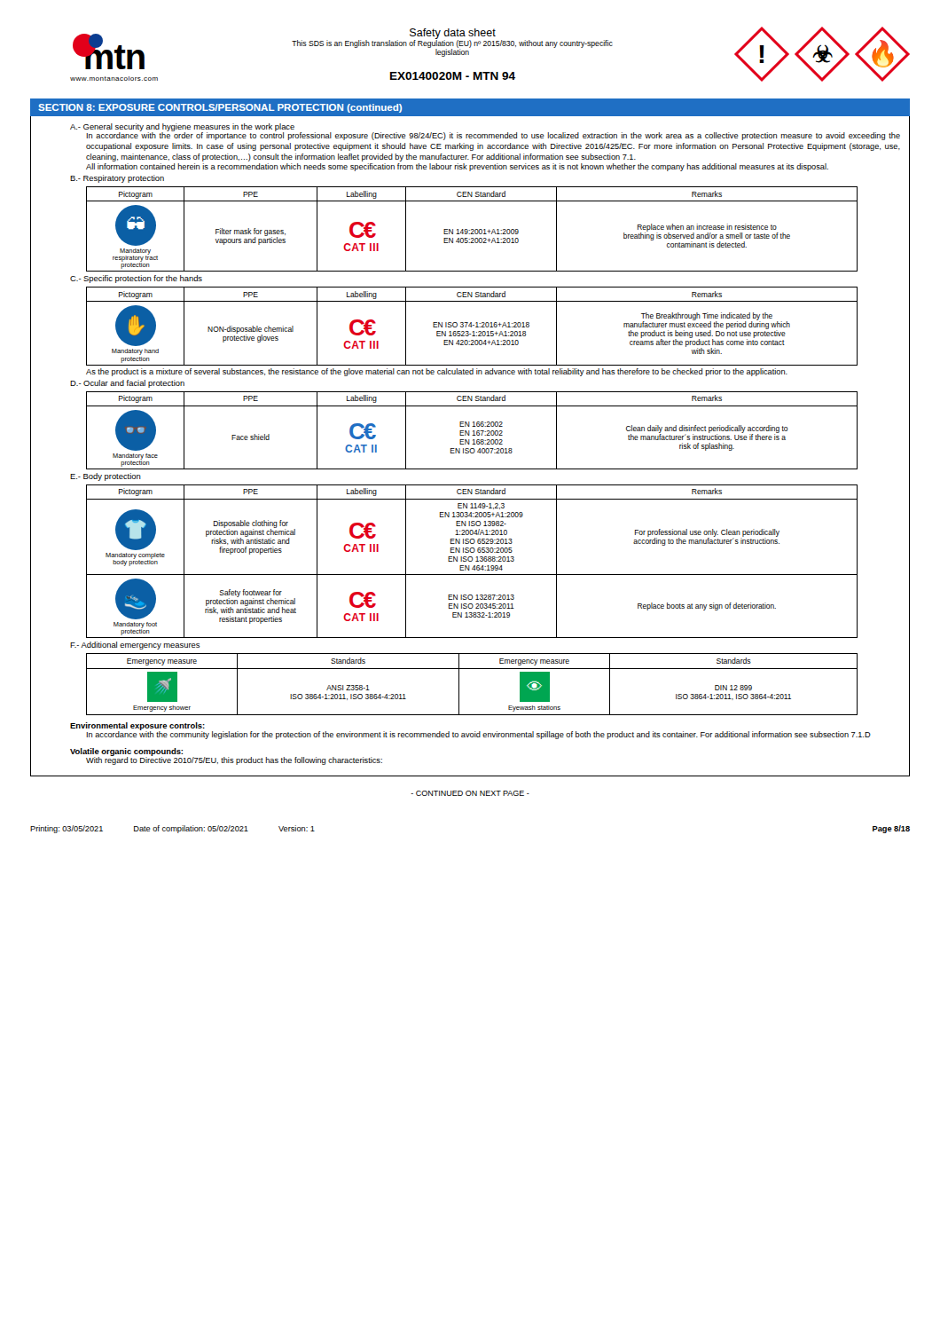mtn
www.montanacolors.com
Safety data sheet
This SDS is an English translation of Regulation (EU) nº 2015/830, without any country-specific
legislation
EX0140020M - MTN 94
!
☣
🔥
SECTION 8: EXPOSURE CONTROLS/PERSONAL PROTECTION (continued)
A.- General security and hygiene measures in the work place
In accordance with the order of importance to control professional exposure (Directive 98/24/EC) it is recommended to use localized extraction in the work area as a collective protection measure to avoid exceeding the occupational exposure limits. In case of using personal protective equipment it should have CE marking in accordance with Directive 2016/425/EC. For more information on Personal Protective Equipment (storage, use, cleaning, maintenance, class of protection,…) consult the information leaflet provided by the manufacturer. For additional information see subsection 7.1.
All information contained herein is a recommendation which needs some specification from the labour risk prevention services as it is not known whether the company has additional measures at its disposal.
B.- Respiratory protection
| Pictogram | PPE | Labelling | CEN Standard | Remarks |
| --- | --- | --- | --- | --- |
| 🕶 Mandatory respiratory tract protection | Filter mask for gases, vapours and particles | C€ CAT III | EN 149:2001+A1:2009 EN 405:2002+A1:2010 | Replace when an increase in resistence to breathing is observed and/or a smell or taste of the contaminant is detected. |
C.- Specific protection for the hands
| Pictogram | PPE | Labelling | CEN Standard | Remarks |
| --- | --- | --- | --- | --- |
| ✋ Mandatory hand protection | NON-disposable chemical protective gloves | C€ CAT III | EN ISO 374-1:2016+A1:2018 EN 16523-1:2015+A1:2018 EN 420:2004+A1:2010 | The Breakthrough Time indicated by the manufacturer must exceed the period during which the product is being used. Do not use protective creams after the product has come into contact with skin. |
As the product is a mixture of several substances, the resistance of the glove material can not be calculated in advance with total reliability and has therefore to be checked prior to the application.
D.- Ocular and facial protection
| Pictogram | PPE | Labelling | CEN Standard | Remarks |
| --- | --- | --- | --- | --- |
| 👓 Mandatory face protection | Face shield | C€ CAT II | EN 166:2002 EN 167:2002 EN 168:2002 EN ISO 4007:2018 | Clean daily and disinfect periodically according to the manufacturer´s instructions. Use if there is a risk of splashing. |
E.- Body protection
| Pictogram | PPE | Labelling | CEN Standard | Remarks |
| --- | --- | --- | --- | --- |
| 👕 Mandatory complete body protection | Disposable clothing for protection against chemical risks, with antistatic and fireproof properties | C€ CAT III | EN 1149-1,2,3 EN 13034:2005+A1:2009 EN ISO 13982- 1:2004/A1:2010 EN ISO 6529:2013 EN ISO 6530:2005 EN ISO 13688:2013 EN 464:1994 | For professional use only. Clean periodically according to the manufacturer´s instructions. |
| 👟 Mandatory foot protection | Safety footwear for protection against chemical risk, with antistatic and heat resistant properties | C€ CAT III | EN ISO 13287:2013 EN ISO 20345:2011 EN 13832-1:2019 | Replace boots at any sign of deterioration. |
F.- Additional emergency measures
| Emergency measure | Standards | Emergency measure | Standards |
| --- | --- | --- | --- |
| 🚿 Emergency shower | ANSI Z358-1 ISO 3864-1:2011, ISO 3864-4:2011 | 👁 Eyewash stations | DIN 12 899 ISO 3864-1:2011, ISO 3864-4:2011 |
Environmental exposure controls:
In accordance with the community legislation for the protection of the environment it is recommended to avoid environmental spillage of both the product and its container. For additional information see subsection 7.1.D
Volatile organic compounds:
With regard to Directive 2010/75/EU, this product has the following characteristics:
- CONTINUED ON NEXT PAGE -
Printing: 03/05/2021
Date of compilation: 05/02/2021
Version: 1
Page 8/18